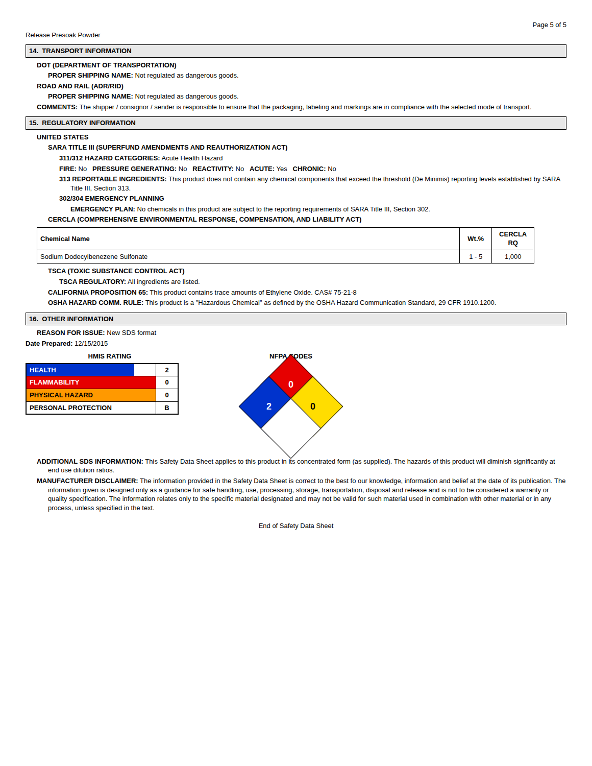Page 5 of 5
Release Presoak Powder
14. TRANSPORT INFORMATION
DOT (DEPARTMENT OF TRANSPORTATION)
PROPER SHIPPING NAME: Not regulated as dangerous goods.
ROAD AND RAIL (ADR/RID)
PROPER SHIPPING NAME: Not regulated as dangerous goods.
COMMENTS: The shipper / consignor / sender is responsible to ensure that the packaging, labeling and markings are in compliance with the selected mode of transport.
15. REGULATORY INFORMATION
UNITED STATES
SARA TITLE III (SUPERFUND AMENDMENTS AND REAUTHORIZATION ACT)
311/312 HAZARD CATEGORIES: Acute Health Hazard
FIRE: No PRESSURE GENERATING: No REACTIVITY: No ACUTE: Yes CHRONIC: No
313 REPORTABLE INGREDIENTS: This product does not contain any chemical components that exceed the threshold (De Minimis) reporting levels established by SARA Title III, Section 313.
302/304 EMERGENCY PLANNING
EMERGENCY PLAN: No chemicals in this product are subject to the reporting requirements of SARA Title III, Section 302.
CERCLA (COMPREHENSIVE ENVIRONMENTAL RESPONSE, COMPENSATION, AND LIABILITY ACT)
| Chemical Name | Wt.% | CERCLA RQ |
| --- | --- | --- |
| Sodium Dodecylbenezene Sulfonate | 1 - 5 | 1,000 |
TSCA (TOXIC SUBSTANCE CONTROL ACT)
TSCA REGULATORY: All ingredients are listed.
CALIFORNIA PROPOSITION 65: This product contains trace amounts of Ethylene Oxide. CAS# 75-21-8
OSHA HAZARD COMM. RULE: This product is a "Hazardous Chemical" as defined by the OSHA Hazard Communication Standard, 29 CFR 1910.1200.
16. OTHER INFORMATION
REASON FOR ISSUE: New SDS format
Date Prepared: 12/15/2015
HMIS RATING
| HEALTH | | 2 |
| FLAMMABILITY | 0 |
| PHYSICAL HAZARD | 0 |
| PERSONAL PROTECTION | B |
NFPA CODES
0
2
0
ADDITIONAL SDS INFORMATION: This Safety Data Sheet applies to this product in its concentrated form (as supplied). The hazards of this product will diminish significantly at end use dilution ratios.
MANUFACTURER DISCLAIMER: The information provided in the Safety Data Sheet is correct to the best fo our knowledge, information and belief at the date of its publication. The information given is designed only as a guidance for safe handling, use, processing, storage, transportation, disposal and release and is not to be considered a warranty or quality specification. The information relates only to the specific material designated and may not be valid for such material used in combination with other material or in any process, unless specified in the text.
End of Safety Data Sheet